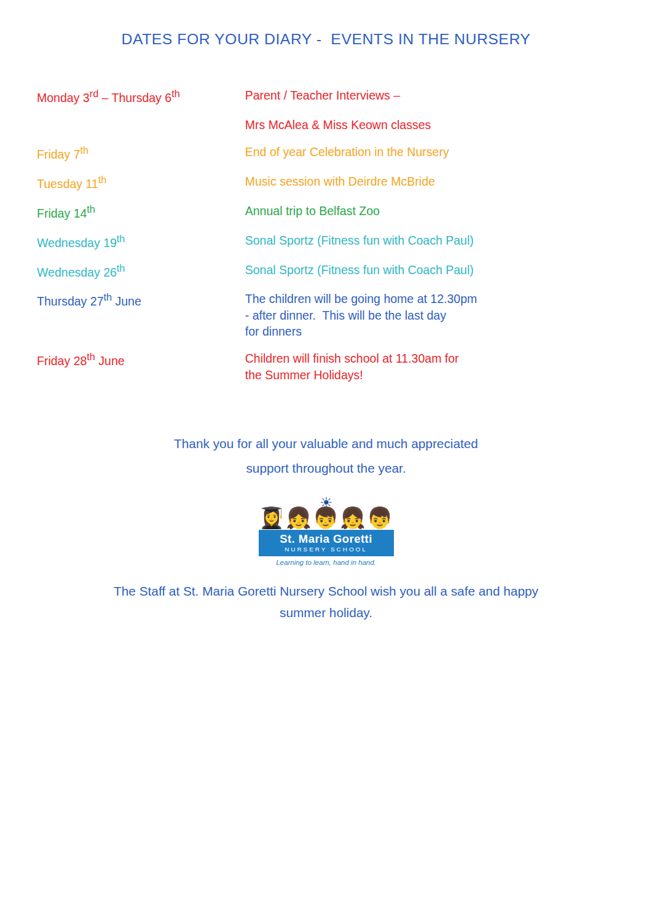DATES FOR YOUR DIARY - EVENTS IN THE NURSERY
| Monday 3 rd – Thursday 6 th | Parent / Teacher Interviews – |
| | Mrs McAlea & Miss Keown classes |
| Friday 7 th | End of year Celebration in the Nursery |
| Tuesday 11 th | Music session with Deirdre McBride |
| Friday 14 th | Annual trip to Belfast Zoo |
| Wednesday 19 th | Sonal Sportz (Fitness fun with Coach Paul) |
| Wednesday 26 th | Sonal Sportz (Fitness fun with Coach Paul) |
| Thursday 27 th June | The children will be going home at 12.30pm - after dinner. This will be the last day for dinners |
| Friday 28 th June | Children will finish school at 11.30am for the Summer Holidays! |
Thank you for all your valuable and much appreciated
support throughout the year.
☀
👩‍🎓👧👦👧👦
St. Maria Goretti NURSERY SCHOOL
Learning to learn, hand in hand.
The Staff at St. Maria Goretti Nursery School wish you all a safe and happy
summer holiday.